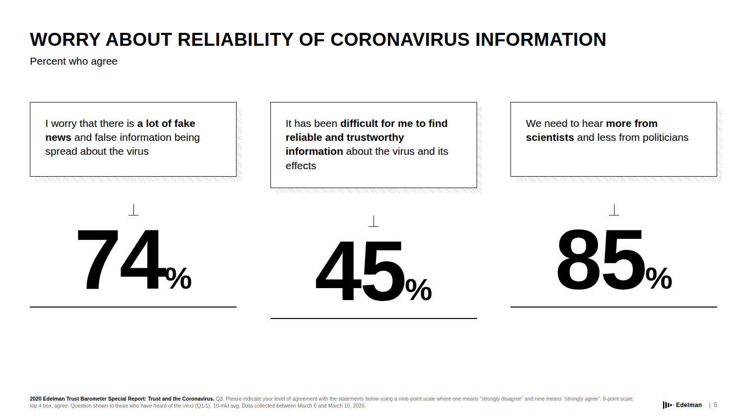WORRY ABOUT RELIABILITY OF CORONAVIRUS INFORMATION
Percent who agree
I worry that there is a lot of fake news and false information being spread about the virus
74%
It has been difficult for me to find reliable and trustworthy information about the virus and its effects
45%
We need to hear more from scientists and less from politicians
85%
2020 Edelman Trust Barometer Special Report: Trust and the Coronavirus. Q3. Please indicate your level of agreement with the statements below using a nine-point scale where one means “strongly disagree” and nine means “strongly agree”. 9-point scale; top 4 box, agree. Question shown to those who have heard of the virus (Q1/1). 10-mkt avg. Data collected between March 6 and March 10, 2020.
Edelman
| 5